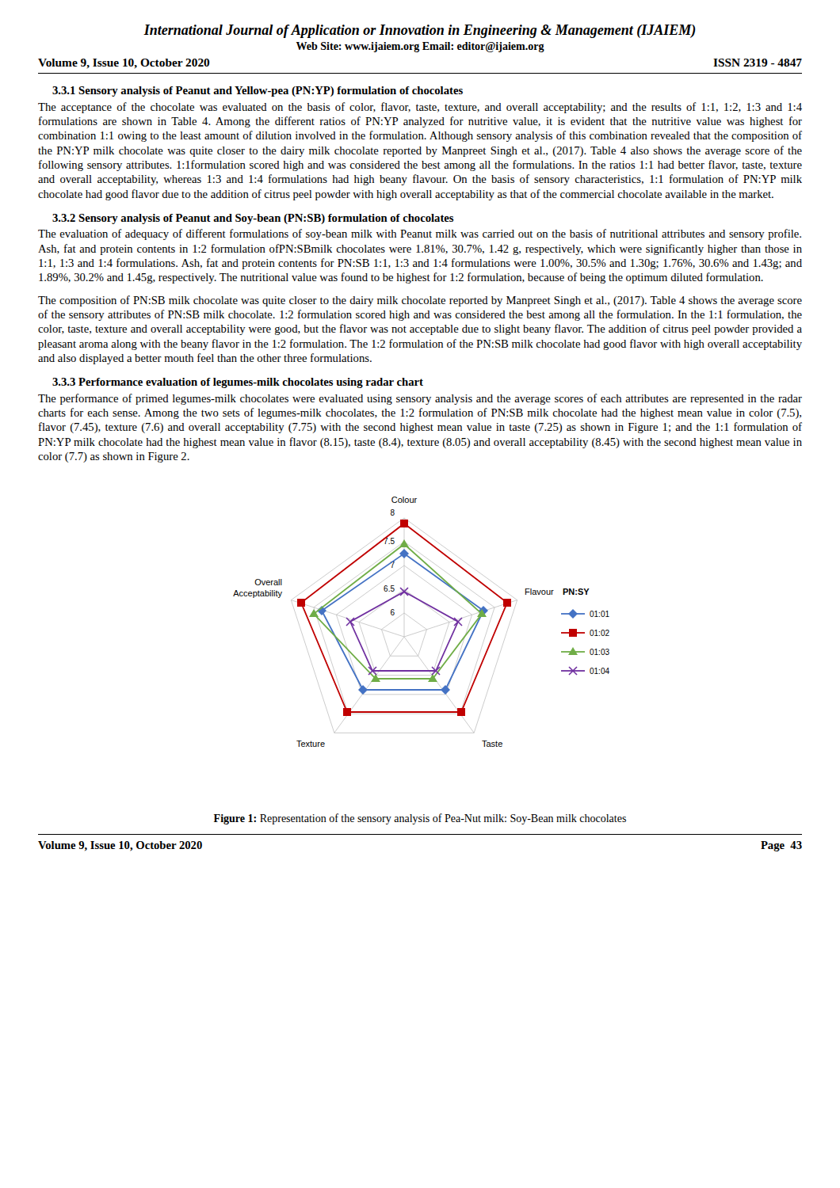International Journal of Application or Innovation in Engineering & Management (IJAIEM)
Web Site: www.ijaiem.org Email: editor@ijaiem.org
Volume 9, Issue 10, October 2020 ISSN 2319 - 4847
3.3.1 Sensory analysis of Peanut and Yellow-pea (PN:YP) formulation of chocolates
The acceptance of the chocolate was evaluated on the basis of color, flavor, taste, texture, and overall acceptability; and the results of 1:1, 1:2, 1:3 and 1:4 formulations are shown in Table 4. Among the different ratios of PN:YP analyzed for nutritive value, it is evident that the nutritive value was highest for combination 1:1 owing to the least amount of dilution involved in the formulation. Although sensory analysis of this combination revealed that the composition of the PN:YP milk chocolate was quite closer to the dairy milk chocolate reported by Manpreet Singh et al., (2017). Table 4 also shows the average score of the following sensory attributes. 1:1formulation scored high and was considered the best among all the formulations. In the ratios 1:1 had better flavor, taste, texture and overall acceptability, whereas 1:3 and 1:4 formulations had high beany flavour. On the basis of sensory characteristics, 1:1 formulation of PN:YP milk chocolate had good flavor due to the addition of citrus peel powder with high overall acceptability as that of the commercial chocolate available in the market.
3.3.2 Sensory analysis of Peanut and Soy-bean (PN:SB) formulation of chocolates
The evaluation of adequacy of different formulations of soy-bean milk with Peanut milk was carried out on the basis of nutritional attributes and sensory profile. Ash, fat and protein contents in 1:2 formulation ofPN:SBmilk chocolates were 1.81%, 30.7%, 1.42 g, respectively, which were significantly higher than those in 1:1, 1:3 and 1:4 formulations. Ash, fat and protein contents for PN:SB 1:1, 1:3 and 1:4 formulations were 1.00%, 30.5% and 1.30g; 1.76%, 30.6% and 1.43g; and 1.89%, 30.2% and 1.45g, respectively. The nutritional value was found to be highest for 1:2 formulation, because of being the optimum diluted formulation.
The composition of PN:SB milk chocolate was quite closer to the dairy milk chocolate reported by Manpreet Singh et al., (2017). Table 4 shows the average score of the sensory attributes of PN:SB milk chocolate. 1:2 formulation scored high and was considered the best among all the formulation. In the 1:1 formulation, the color, taste, texture and overall acceptability were good, but the flavor was not acceptable due to slight beany flavor. The addition of citrus peel powder provided a pleasant aroma along with the beany flavor in the 1:2 formulation. The 1:2 formulation of the PN:SB milk chocolate had good flavor with high overall acceptability and also displayed a better mouth feel than the other three formulations.
3.3.3 Performance evaluation of legumes-milk chocolates using radar chart
The performance of primed legumes-milk chocolates were evaluated using sensory analysis and the average scores of each attributes are represented in the radar charts for each sense. Among the two sets of legumes-milk chocolates, the 1:2 formulation of PN:SB milk chocolate had the highest mean value in color (7.5), flavor (7.45), texture (7.6) and overall acceptability (7.75) with the second highest mean value in taste (7.25) as shown in Figure 1; and the 1:1 formulation of PN:YP milk chocolate had the highest mean value in flavor (8.15), taste (8.4), texture (8.05) and overall acceptability (8.45) with the second highest mean value in color (7.7) as shown in Figure 2.
8 7.5 7 6.5 6 Colour Flavour Taste Texture Overall Acceptability PN:SY 01:01 01:02 01:03 01:04
Figure 1: Representation of the sensory analysis of Pea-Nut milk: Soy-Bean milk chocolates
Volume 9, Issue 10, October 2020 Page 43